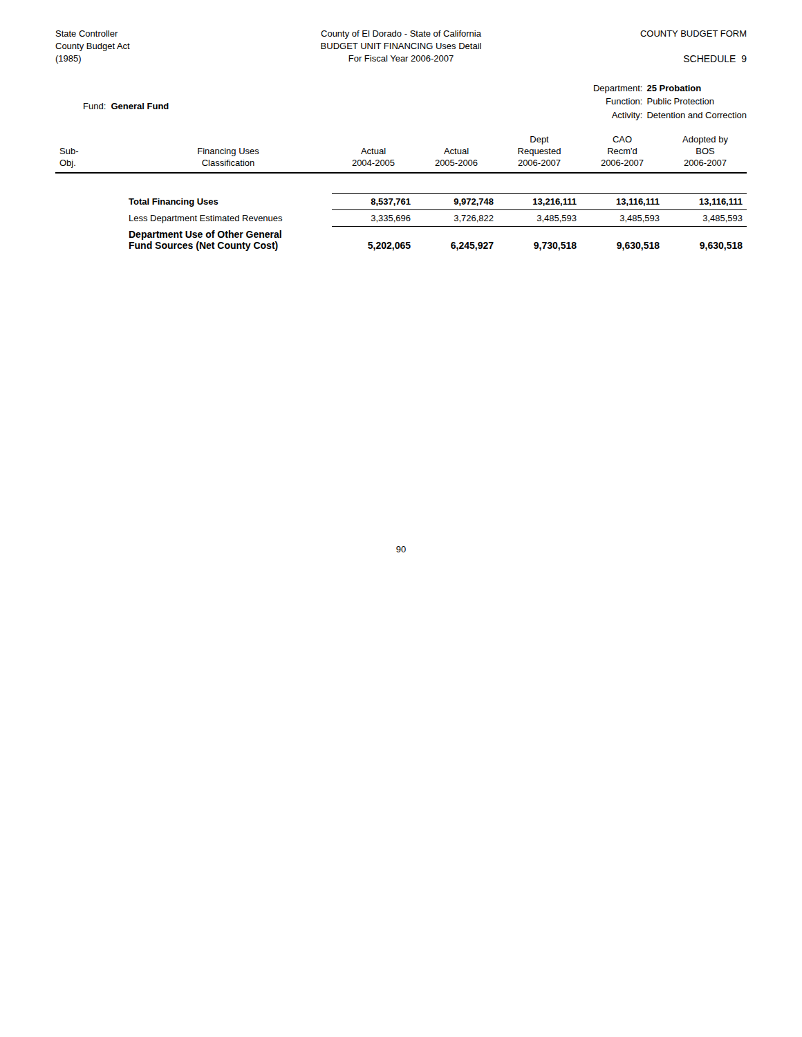State Controller
County Budget Act
(1985)
County of El Dorado - State of California
BUDGET UNIT FINANCING Uses Detail
For Fiscal Year 2006-2007
COUNTY BUDGET FORM
SCHEDULE 9
Fund: General Fund
Department:
25 Probation
Function:
Public Protection
Activity:
Detention and Correction
| Sub- Obj. | Financing Uses Classification | Actual 2004-2005 | Actual 2005-2006 | Dept Requested 2006-2007 | CAO Recm'd 2006-2007 | Adopted by BOS 2006-2007 |
| --- | --- | --- | --- | --- | --- | --- |
| | Total Financing Uses | 8,537,761 | 9,972,748 | 13,216,111 | 13,116,111 | 13,116,111 |
| | Less Department Estimated Revenues | 3,335,696 | 3,726,822 | 3,485,593 | 3,485,593 | 3,485,593 |
| | Department Use of Other General Fund Sources (Net County Cost) | 5,202,065 | 6,245,927 | 9,730,518 | 9,630,518 | 9,630,518 |
90